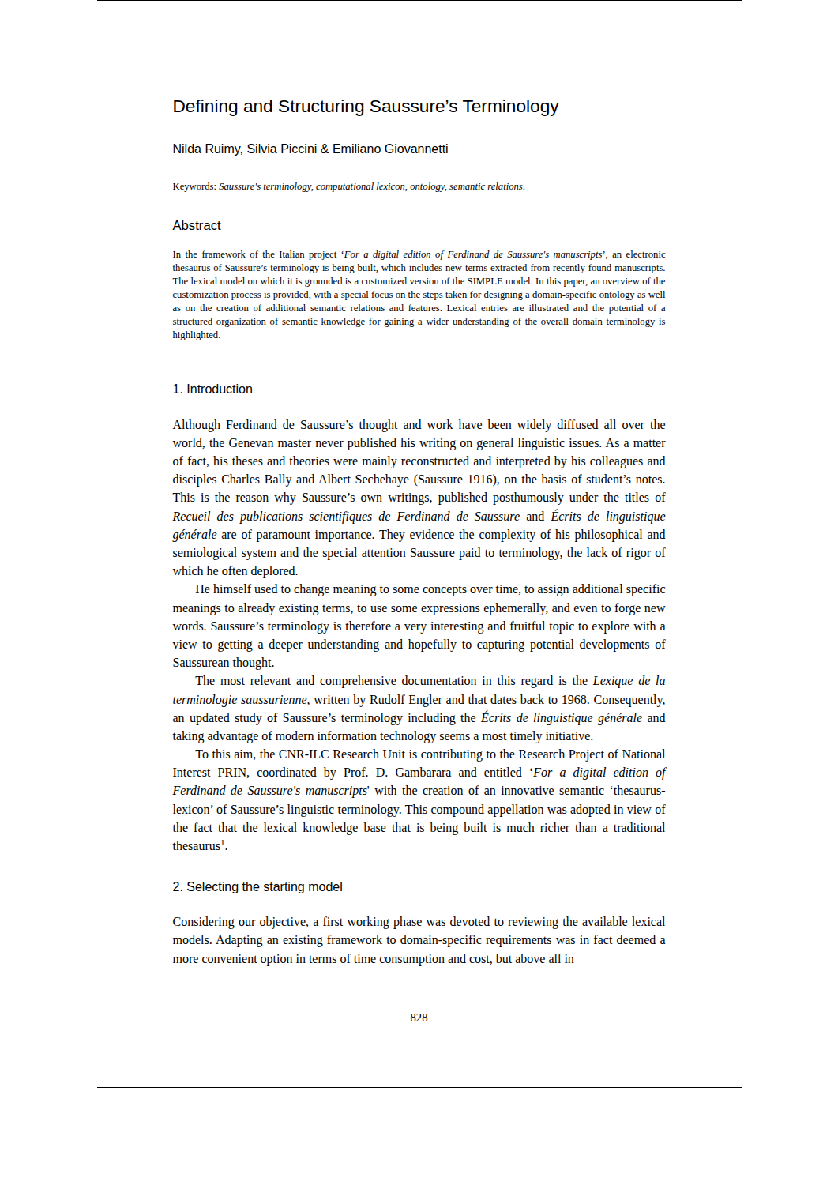Defining and Structuring Saussure’s Terminology
Nilda Ruimy, Silvia Piccini & Emiliano Giovannetti
Keywords: Saussure's terminology, computational lexicon, ontology, semantic relations.
Abstract
In the framework of the Italian project ‘For a digital edition of Ferdinand de Saussure's manuscripts’, an electronic thesaurus of Saussure’s terminology is being built, which includes new terms extracted from recently found manuscripts. The lexical model on which it is grounded is a customized version of the SIMPLE model. In this paper, an overview of the customization process is provided, with a special focus on the steps taken for designing a domain-specific ontology as well as on the creation of additional semantic relations and features. Lexical entries are illustrated and the potential of a structured organization of semantic knowledge for gaining a wider understanding of the overall domain terminology is highlighted.
1. Introduction
Although Ferdinand de Saussure’s thought and work have been widely diffused all over the world, the Genevan master never published his writing on general linguistic issues. As a matter of fact, his theses and theories were mainly reconstructed and interpreted by his colleagues and disciples Charles Bally and Albert Sechehaye (Saussure 1916), on the basis of student’s notes. This is the reason why Saussure’s own writings, published posthumously under the titles of Recueil des publications scientifiques de Ferdinand de Saussure and Écrits de linguistique générale are of paramount importance. They evidence the complexity of his philosophical and semiological system and the special attention Saussure paid to terminology, the lack of rigor of which he often deplored.
He himself used to change meaning to some concepts over time, to assign additional specific meanings to already existing terms, to use some expressions ephemerally, and even to forge new words. Saussure’s terminology is therefore a very interesting and fruitful topic to explore with a view to getting a deeper understanding and hopefully to capturing potential developments of Saussurean thought.
The most relevant and comprehensive documentation in this regard is the Lexique de la terminologie saussurienne, written by Rudolf Engler and that dates back to 1968. Consequently, an updated study of Saussure’s terminology including the Écrits de linguistique générale and taking advantage of modern information technology seems a most timely initiative.
To this aim, the CNR-ILC Research Unit is contributing to the Research Project of National Interest PRIN, coordinated by Prof. D. Gambarara and entitled ‘For a digital edition of Ferdinand de Saussure's manuscripts' with the creation of an innovative semantic ‘thesaurus-lexicon’ of Saussure’s linguistic terminology. This compound appellation was adopted in view of the fact that the lexical knowledge base that is being built is much richer than a traditional thesaurus1.
2. Selecting the starting model
Considering our objective, a first working phase was devoted to reviewing the available lexical models. Adapting an existing framework to domain-specific requirements was in fact deemed a more convenient option in terms of time consumption and cost, but above all in
828